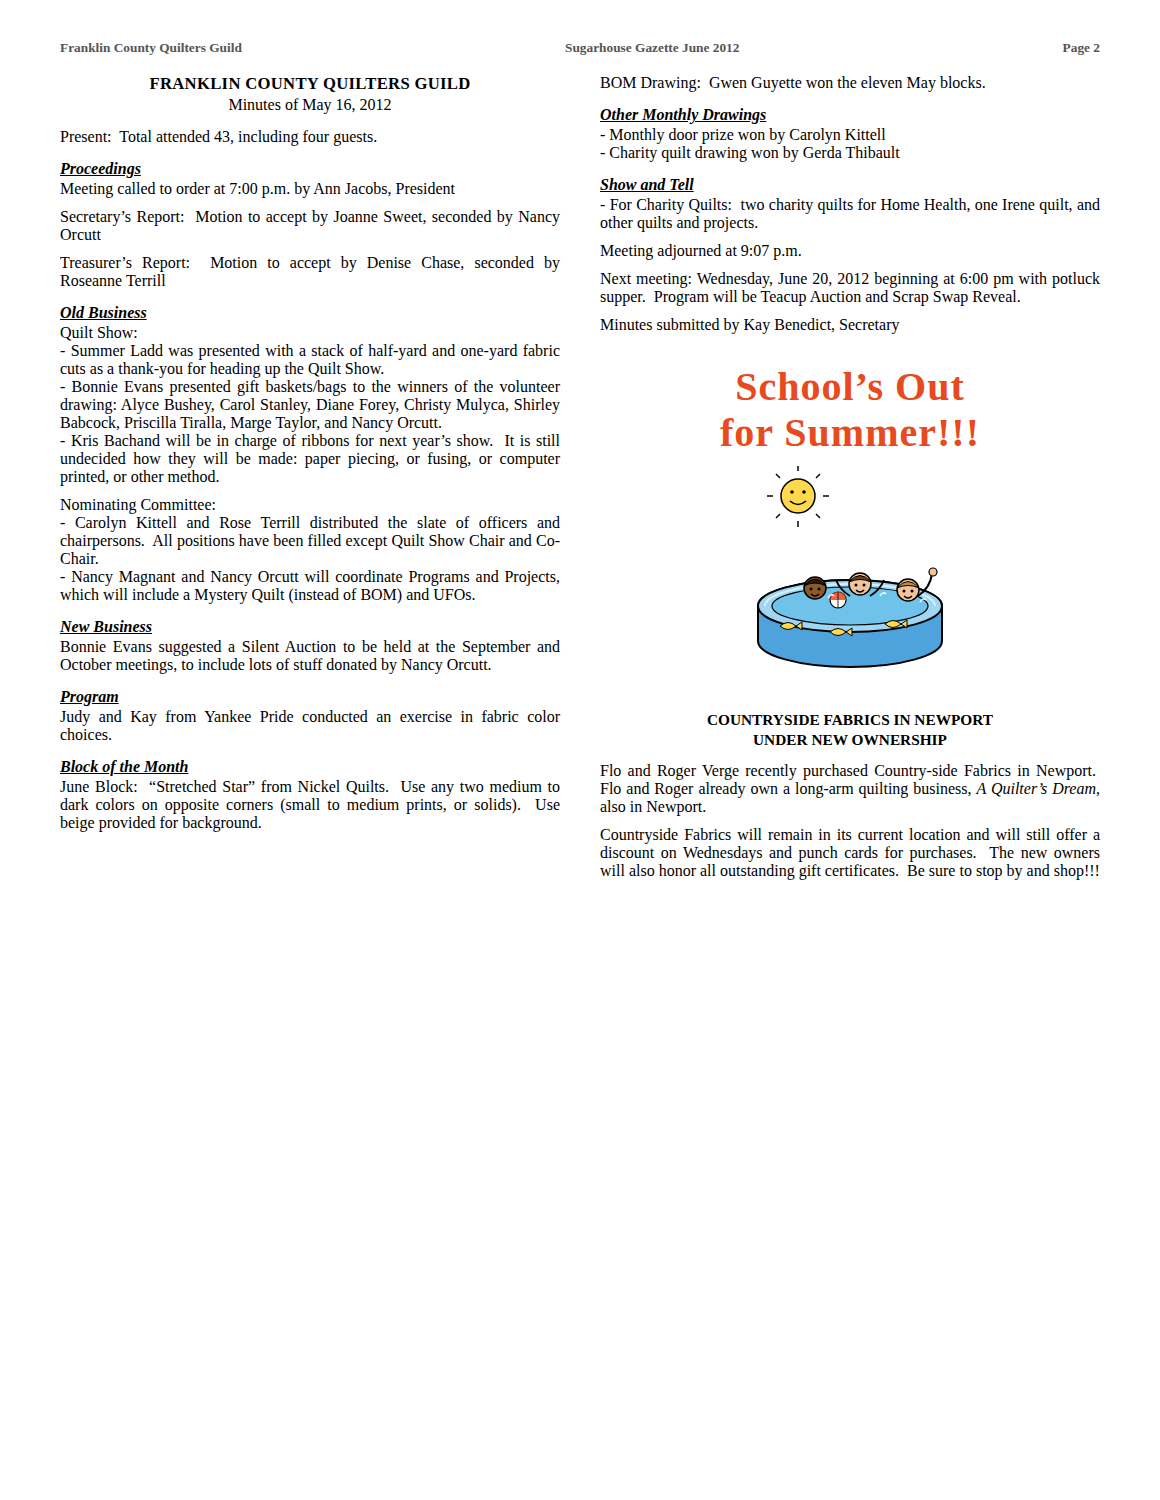Franklin County Quilters Guild
Sugarhouse Gazette June 2012
Page 2
FRANKLIN COUNTY QUILTERS GUILD
Minutes of May 16, 2012
Present: Total attended 43, including four guests.
Proceedings
Meeting called to order at 7:00 p.m. by Ann Jacobs, President
Secretary’s Report: Motion to accept by Joanne Sweet, seconded by Nancy Orcutt
Treasurer’s Report: Motion to accept by Denise Chase, seconded by Roseanne Terrill
Old Business
Quilt Show:
Summer Ladd was presented with a stack of half-yard and one-yard fabric cuts as a thank-you for heading up the Quilt Show.
Bonnie Evans presented gift baskets/bags to the winners of the volunteer drawing: Alyce Bushey, Carol Stanley, Diane Forey, Christy Mulyca, Shirley Babcock, Priscilla Tiralla, Marge Taylor, and Nancy Orcutt.
Kris Bachand will be in charge of ribbons for next year’s show. It is still undecided how they will be made: paper piecing, or fusing, or computer printed, or other method.
Nominating Committee:
Carolyn Kittell and Rose Terrill distributed the slate of officers and chairpersons. All positions have been filled except Quilt Show Chair and Co-Chair.
Nancy Magnant and Nancy Orcutt will coordinate Programs and Projects, which will include a Mystery Quilt (instead of BOM) and UFOs.
New Business
Bonnie Evans suggested a Silent Auction to be held at the September and October meetings, to include lots of stuff donated by Nancy Orcutt.
Program
Judy and Kay from Yankee Pride conducted an exercise in fabric color choices.
Block of the Month
June Block: “Stretched Star” from Nickel Quilts. Use any two medium to dark colors on opposite corners (small to medium prints, or solids). Use beige provided for background.
BOM Drawing: Gwen Guyette won the eleven May blocks.
Other Monthly Drawings
Monthly door prize won by Carolyn Kittell
Charity quilt drawing won by Gerda Thibault
Show and Tell
For Charity Quilts: two charity quilts for Home Health, one Irene quilt, and other quilts and projects.
Meeting adjourned at 9:07 p.m.
Next meeting: Wednesday, June 20, 2012 beginning at 6:00 pm with potluck supper. Program will be Teacup Auction and Scrap Swap Reveal.
Minutes submitted by Kay Benedict, Secretary
School’s Out
for Summer!!!
COUNTRYSIDE FABRICS IN NEWPORT
UNDER NEW OWNERSHIP
Flo and Roger Verge recently purchased Country-side Fabrics in Newport. Flo and Roger already own a long-arm quilting business, A Quilter’s Dream, also in Newport.
Countryside Fabrics will remain in its current location and will still offer a discount on Wednesdays and punch cards for purchases. The new owners will also honor all outstanding gift certificates. Be sure to stop by and shop!!!